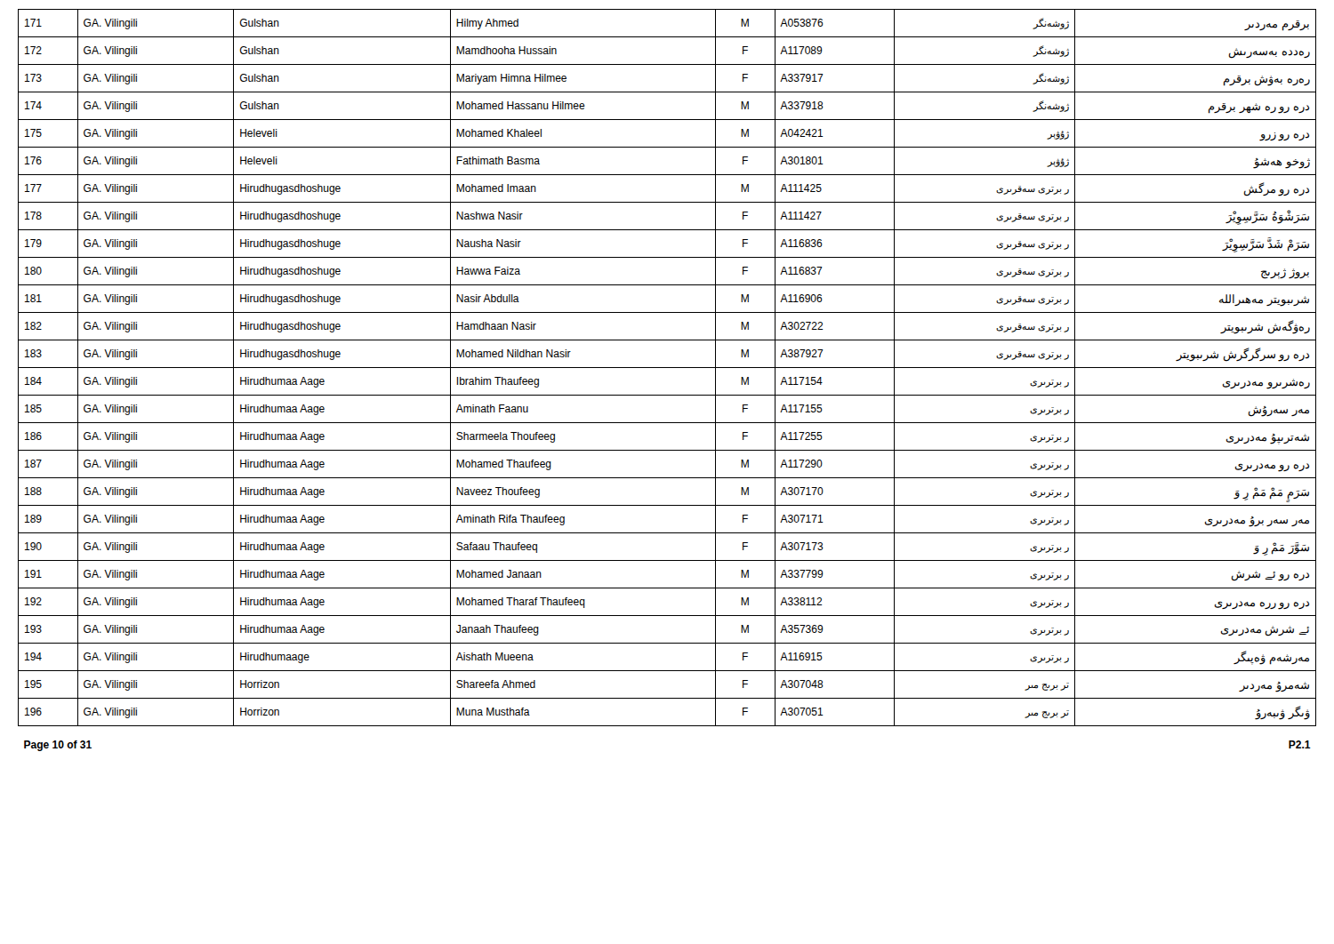| 171 | GA. Vilingili | Gulshan | Hilmy Ahmed | M | A053876 | ژوشەنگر | برقرم مەردىر |
| 172 | GA. Vilingili | Gulshan | Mamdhooha Hussain | F | A117089 | ژوشەنگر | رەددە بەسەرىش |
| 173 | GA. Vilingili | Gulshan | Mariyam Himna Hilmee | F | A337917 | ژوشەنگر | رەرە بەۋش برقرم |
| 174 | GA. Vilingili | Gulshan | Mohamed Hassanu Hilmee | M | A337918 | ژوشەنگر | دره رو ره شهر برقرم |
| 175 | GA. Vilingili | Heleveli | Mohamed Khaleel | M | A042421 | ژۇۋېر | دره رو زرو |
| 176 | GA. Vilingili | Heleveli | Fathimath Basma | F | A301801 | ژۇۋېر | ژوخو ھەشۇ |
| 177 | GA. Vilingili | Hirudhugasdhoshuge | Mohamed Imaan | M | A111425 | ر برترى سەقرىرى | دره رو مرگش |
| 178 | GA. Vilingili | Hirudhugasdhoshuge | Nashwa Nasir | F | A111427 | ر برترى سەقرىرى | سَرَشْوَةُ سَرَّسِوِيْرَ |
| 179 | GA. Vilingili | Hirudhugasdhoshuge | Nausha Nasir | F | A116836 | ر برترى سەقرىرى | سَرَمْ شَدَّ سَرَّسِوِيْرَ |
| 180 | GA. Vilingili | Hirudhugasdhoshuge | Hawwa Faiza | F | A116837 | ر برترى سەقرىرى | بروژ ژېرىج |
| 181 | GA. Vilingili | Hirudhugasdhoshuge | Nasir Abdulla | M | A116906 | ر برترى سەقرىرى | شرىبويتر مەھىراللە |
| 182 | GA. Vilingili | Hirudhugasdhoshuge | Hamdhaan Nasir | M | A302722 | ر برترى سەقرىرى | رەۋگەش شرىبويتر |
| 183 | GA. Vilingili | Hirudhugasdhoshuge | Mohamed Nildhan Nasir | M | A387927 | ر برترى سەقرىرى | دره رو سرگرگرش شرىبويتر |
| 184 | GA. Vilingili | Hirudhumaa Aage | Ibrahim Thaufeeg | M | A117154 | ر برترىرى | رەشرىرو مەدرىرى |
| 185 | GA. Vilingili | Hirudhumaa Aage | Aminath Faanu | F | A117155 | ر برترىرى | مەر سەرۇش |
| 186 | GA. Vilingili | Hirudhumaa Aage | Sharmeela Thoufeeg | F | A117255 | ر برترىرى | شەترىپۇ مەدرىرى |
| 187 | GA. Vilingili | Hirudhumaa Aage | Mohamed Thaufeeg | M | A117290 | ر برترىرى | دره رو مەدرىرى |
| 188 | GA. Vilingili | Hirudhumaa Aage | Naveez Thoufeeg | M | A307170 | ر برترىرى | سَرَمٍ مَمْ مَمْ رِ وَ |
| 189 | GA. Vilingili | Hirudhumaa Aage | Aminath Rifa Thaufeeg | F | A307171 | ر برترىرى | مەر سەر برۇ مەدرىرى |
| 190 | GA. Vilingili | Hirudhumaa Aage | Safaau Thaufeeq | F | A307173 | ر برترىرى | سَوَّرَ مَمْ رِ وَ |
| 191 | GA. Vilingili | Hirudhumaa Aage | Mohamed Janaan | M | A337799 | ر برترىرى | دره رو ئے شرش |
| 192 | GA. Vilingili | Hirudhumaa Aage | Mohamed Tharaf Thaufeeq | M | A338112 | ر برترىرى | دره رو رره مەدرىرى |
| 193 | GA. Vilingili | Hirudhumaa Aage | Janaah Thaufeeg | M | A357369 | ر برترىرى | ئے شرش مەدرىرى |
| 194 | GA. Vilingili | Hirudhumaage | Aishath Mueena | F | A116915 | ر برترىرى | مەرشەم ۋەپىگر |
| 195 | GA. Vilingili | Horrizon | Shareefa Ahmed | F | A307048 | تر برىج مىر | شەمرۇ مەردىر |
| 196 | GA. Vilingili | Horrizon | Muna Musthafa | F | A307051 | تر برىج مىر | ۋىگر ۋىبەرۇ |
| Page 10 of 31 | P2.1 |